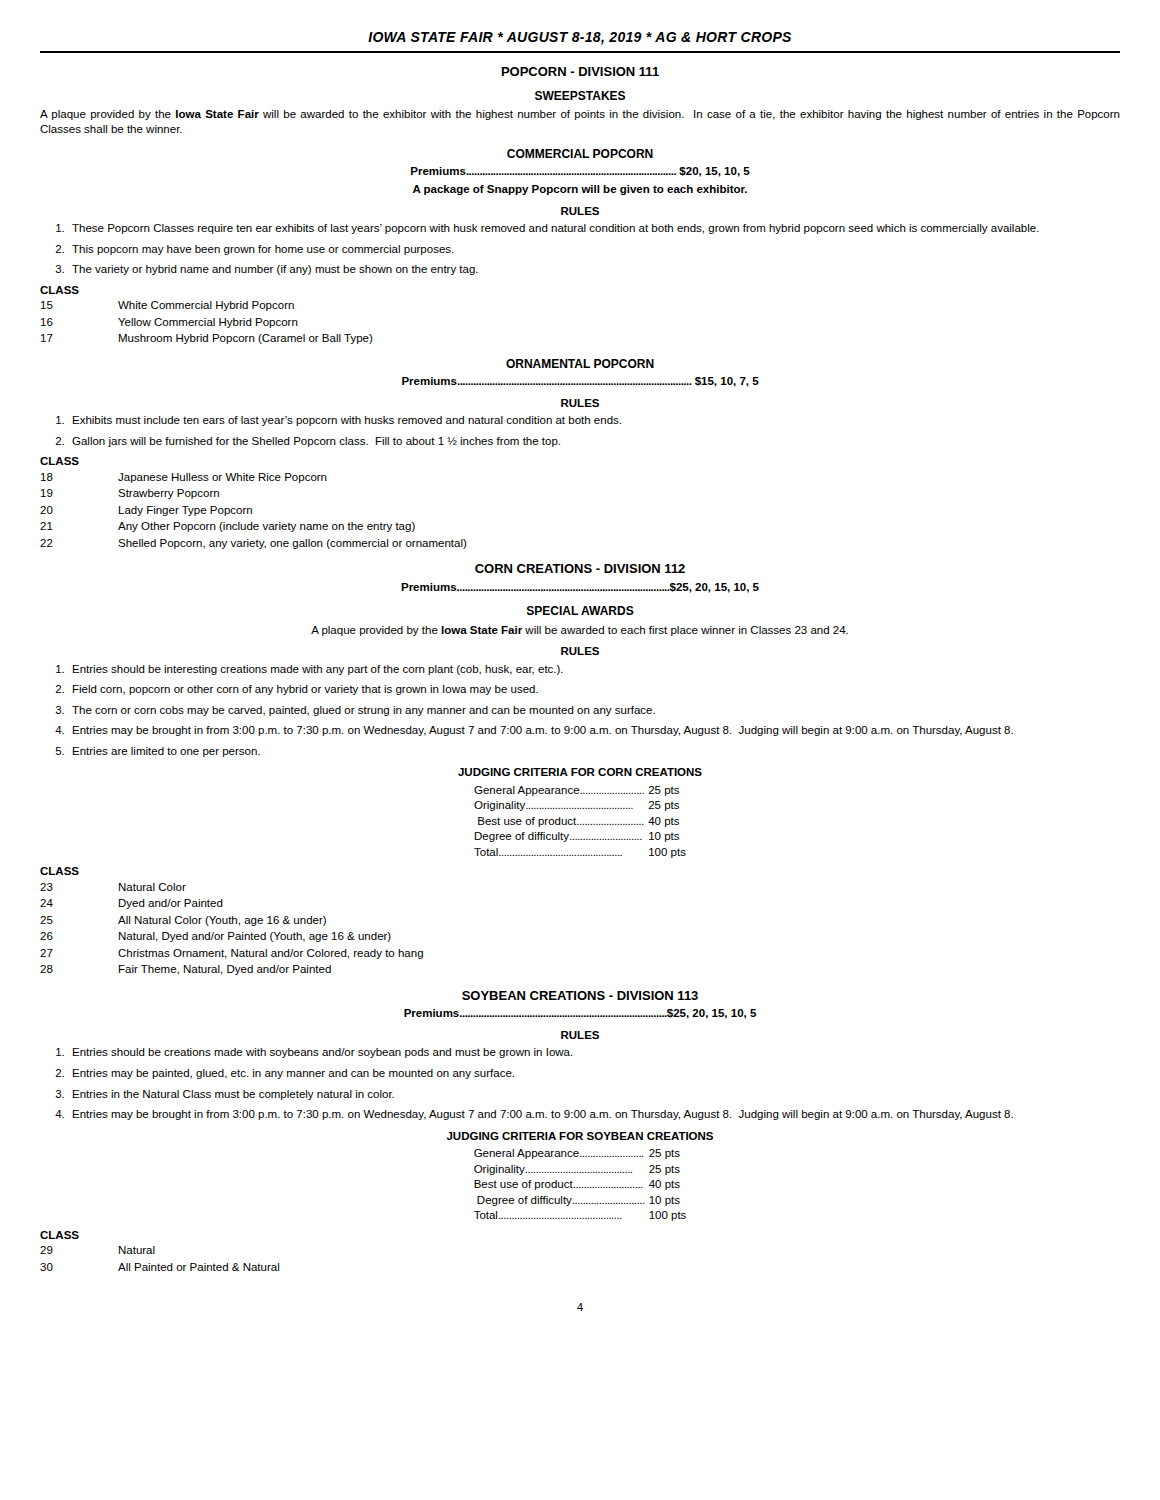IOWA STATE FAIR * AUGUST 8-18, 2019 * AG & HORT CROPS
POPCORN - DIVISION 111
SWEEPSTAKES
A plaque provided by the Iowa State Fair will be awarded to the exhibitor with the highest number of points in the division. In case of a tie, the exhibitor having the highest number of entries in the Popcorn Classes shall be the winner.
COMMERCIAL POPCORN
Premiums.............................................................................. $20, 15, 10, 5
A package of Snappy Popcorn will be given to each exhibitor.
RULES
These Popcorn Classes require ten ear exhibits of last years’ popcorn with husk removed and natural condition at both ends, grown from hybrid popcorn seed which is commercially available.
This popcorn may have been grown for home use or commercial purposes.
The variety or hybrid name and number (if any) must be shown on the entry tag.
CLASS
| 15 | White Commercial Hybrid Popcorn |
| 16 | Yellow Commercial Hybrid Popcorn |
| 17 | Mushroom Hybrid Popcorn (Caramel or Ball Type) |
ORNAMENTAL POPCORN
Premiums....................................................................................... $15, 10, 7, 5
RULES
Exhibits must include ten ears of last year’s popcorn with husks removed and natural condition at both ends.
Gallon jars will be furnished for the Shelled Popcorn class. Fill to about 1 ½ inches from the top.
CLASS
| 18 | Japanese Hulless or White Rice Popcorn |
| 19 | Strawberry Popcorn |
| 20 | Lady Finger Type Popcorn |
| 21 | Any Other Popcorn (include variety name on the entry tag) |
| 22 | Shelled Popcorn, any variety, one gallon (commercial or ornamental) |
CORN CREATIONS - DIVISION 112
Premiums...............................................................................$25, 20, 15, 10, 5
SPECIAL AWARDS
A plaque provided by the Iowa State Fair will be awarded to each first place winner in Classes 23 and 24.
RULES
Entries should be interesting creations made with any part of the corn plant (cob, husk, ear, etc.).
Field corn, popcorn or other corn of any hybrid or variety that is grown in Iowa may be used.
The corn or corn cobs may be carved, painted, glued or strung in any manner and can be mounted on any surface.
Entries may be brought in from 3:00 p.m. to 7:30 p.m. on Wednesday, August 7 and 7:00 a.m. to 9:00 a.m. on Thursday, August 8. Judging will begin at 9:00 a.m. on Thursday, August 8.
Entries are limited to one per person.
JUDGING CRITERIA FOR CORN CREATIONS
| General Appearance ........................ | 25 pts |
| Originality ........................................ | 25 pts |
| Best use of product ......................... | 40 pts |
| Degree of difficulty ........................... | 10 pts |
| Total .............................................. | 100 pts |
CLASS
| 23 | Natural Color |
| 24 | Dyed and/or Painted |
| 25 | All Natural Color (Youth, age 16 & under) |
| 26 | Natural, Dyed and/or Painted (Youth, age 16 & under) |
| 27 | Christmas Ornament, Natural and/or Colored, ready to hang |
| 28 | Fair Theme, Natural, Dyed and/or Painted |
SOYBEAN CREATIONS - DIVISION 113
Premiums.............................................................................$25, 20, 15, 10, 5
RULES
Entries should be creations made with soybeans and/or soybean pods and must be grown in Iowa.
Entries may be painted, glued, etc. in any manner and can be mounted on any surface.
Entries in the Natural Class must be completely natural in color.
Entries may be brought in from 3:00 p.m. to 7:30 p.m. on Wednesday, August 7 and 7:00 a.m. to 9:00 a.m. on Thursday, August 8. Judging will begin at 9:00 a.m. on Thursday, August 8.
JUDGING CRITERIA FOR SOYBEAN CREATIONS
| General Appearance ........................ | 25 pts |
| Originality ........................................ | 25 pts |
| Best use of product .......................... | 40 pts |
| Degree of difficulty ........................... | 10 pts |
| Total .............................................. | 100 pts |
CLASS
| 29 | Natural |
| 30 | All Painted or Painted & Natural |
4